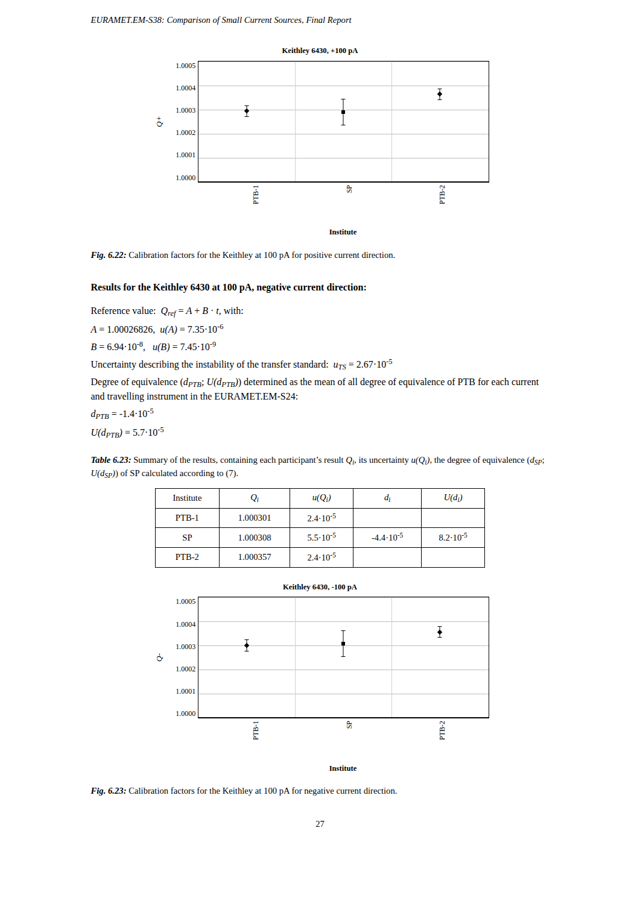EURAMET.EM-S38: Comparison of Small Current Sources, Final Report
Keithley 6430, +100 pA
Q+
1.0005
1.0004
1.0003
1.0002
1.0001
1.0000
PTB-1
SP
PTB-2
Institute
Fig. 6.22: Calibration factors for the Keithley at 100 pA for positive current direction.
Results for the Keithley 6430 at 100 pA, negative current direction:
Reference value: Qref = A + B · t, with:
A = 1.00026826, u(A) = 7.35·10-6
B = 6.94·10-8, u(B) = 7.45·10-9
Uncertainty describing the instability of the transfer standard: uTS = 2.67·10-5
Degree of equivalence (dPTB; U(dPTB)) determined as the mean of all degree of equivalence of PTB for each current and travelling instrument in the EURAMET.EM-S24:
dPTB = -1.4·10-5
U(dPTB) = 5.7·10-5
Table 6.23: Summary of the results, containing each participant’s result Qi, its uncertainty u(Qi), the degree of equivalence (dSP; U(dSP)) of SP calculated according to (7).
| Institute | Q i | u(Q i ) | d i | U(d i ) |
| --- | --- | --- | --- | --- |
| PTB-1 | 1.000301 | 2.4·10 -5 | | |
| SP | 1.000308 | 5.5·10 -5 | -4.4·10 -5 | 8.2·10 -5 |
| PTB-2 | 1.000357 | 2.4·10 -5 | | |
Keithley 6430, -100 pA
Q-
1.0005
1.0004
1.0003
1.0002
1.0001
1.0000
PTB-1
SP
PTB-2
Institute
Fig. 6.23: Calibration factors for the Keithley at 100 pA for negative current direction.
27